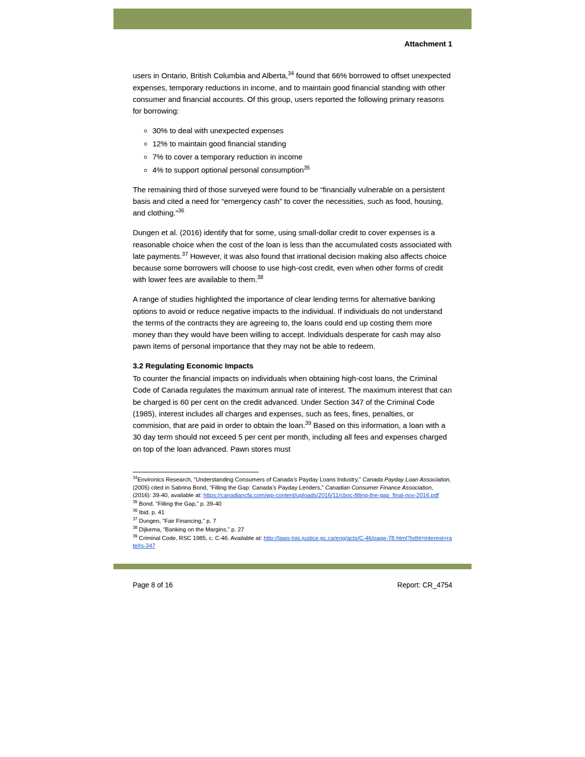Attachment 1
users in Ontario, British Columbia and Alberta,34 found that 66% borrowed to offset unexpected expenses, temporary reductions in income, and to maintain good financial standing with other consumer and financial accounts. Of this group, users reported the following primary reasons for borrowing:
30% to deal with unexpected expenses
12% to maintain good financial standing
7% to cover a temporary reduction in income
4% to support optional personal consumption35
The remaining third of those surveyed were found to be “financially vulnerable on a persistent basis and cited a need for “emergency cash” to cover the necessities, such as food, housing, and clothing.”36
Dungen et al. (2016) identify that for some, using small-dollar credit to cover expenses is a reasonable choice when the cost of the loan is less than the accumulated costs associated with late payments.37 However, it was also found that irrational decision making also affects choice because some borrowers will choose to use high-cost credit, even when other forms of credit with lower fees are available to them.38
A range of studies highlighted the importance of clear lending terms for alternative banking options to avoid or reduce negative impacts to the individual. If individuals do not understand the terms of the contracts they are agreeing to, the loans could end up costing them more money than they would have been willing to accept. Individuals desperate for cash may also pawn items of personal importance that they may not be able to redeem.
3.2 Regulating Economic Impacts
To counter the financial impacts on individuals when obtaining high-cost loans, the Criminal Code of Canada regulates the maximum annual rate of interest. The maximum interest that can be charged is 60 per cent on the credit advanced. Under Section 347 of the Criminal Code (1985), interest includes all charges and expenses, such as fees, fines, penalties, or commision, that are paid in order to obtain the loan.39 Based on this information, a loan with a 30 day term should not exceed 5 per cent per month, including all fees and expenses charged on top of the loan advanced. Pawn stores must
34Environics Research, “Understanding Consumers of Canada’s Payday Loans Industry,” Canada Payday Loan Association, (2005) cited in Sabrina Bond, “Filling the Gap: Canada’s Payday Lenders,” Canadian Consumer Finance Association, (2016): 39-40, available at: https://canadiancfa.com/wp-content/uploads/2016/11/cboc-filling-the-gap_final-nov-2016.pdf
35 Bond. “Filling the Gap,” p. 39-40
36 Ibid. p. 41
37 Dungen, “Fair Financing,” p. 7
38 Dijkema, “Banking on the Margins,” p. 27
39 Criminal Code, RSC 1985, c. C-46. Available at: http://laws-lois.justice.gc.ca/eng/acts/C-46/page-78.html?txthl=interest+rate#s-347
Page 8 of 16
Report: CR_4754